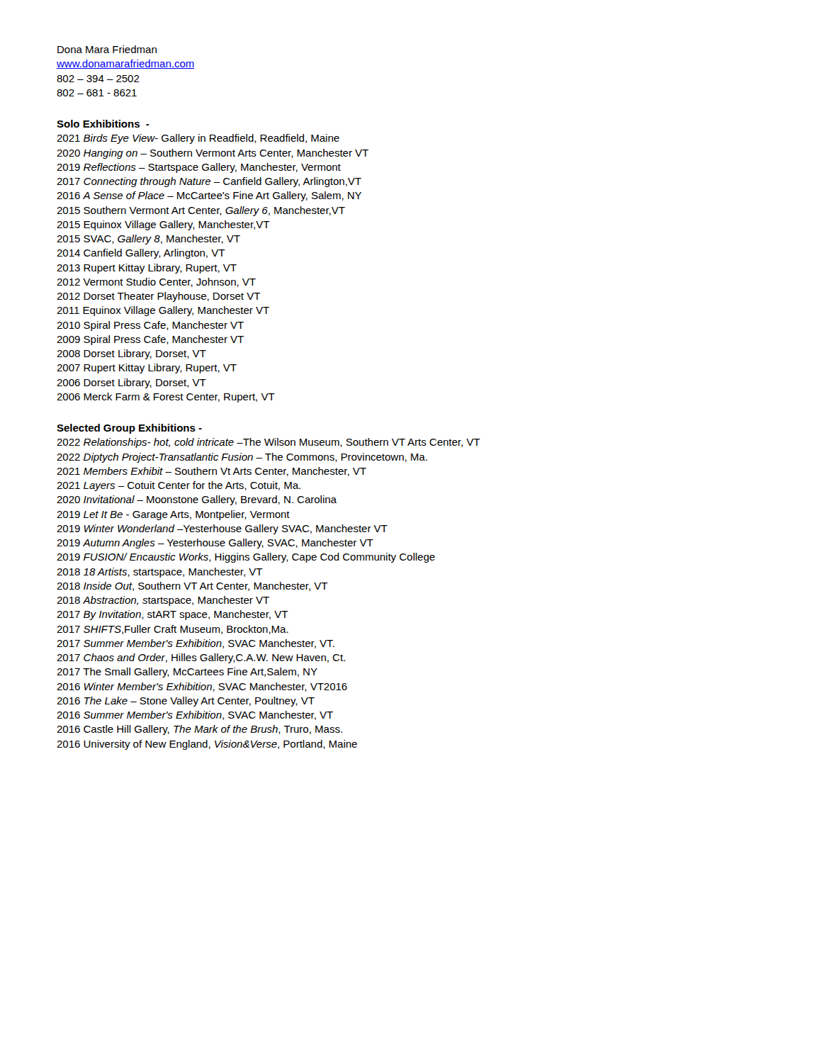Dona Mara Friedman
www.donamarafriedman.com
802 – 394 – 2502
802 – 681 - 8621
Solo Exhibitions -
2021 Birds Eye View- Gallery in Readfield, Readfield, Maine
2020 Hanging on – Southern Vermont Arts Center, Manchester VT
2019 Reflections – Startspace Gallery, Manchester, Vermont
2017 Connecting through Nature – Canfield Gallery, Arlington,VT
2016 A Sense of Place – McCartee's Fine Art Gallery, Salem, NY
2015 Southern Vermont Art Center, Gallery 6, Manchester,VT
2015 Equinox Village Gallery, Manchester,VT
2015 SVAC, Gallery 8, Manchester, VT
2014 Canfield Gallery, Arlington, VT
2013 Rupert Kittay Library, Rupert, VT
2012 Vermont Studio Center, Johnson, VT
2012 Dorset Theater Playhouse, Dorset VT
2011 Equinox Village Gallery, Manchester VT
2010 Spiral Press Cafe, Manchester VT
2009 Spiral Press Cafe, Manchester VT
2008 Dorset Library, Dorset, VT
2007 Rupert Kittay Library, Rupert, VT
2006 Dorset Library, Dorset, VT
2006 Merck Farm & Forest Center, Rupert, VT
Selected Group Exhibitions -
2022 Relationships- hot, cold intricate –The Wilson Museum, Southern VT Arts Center, VT
2022 Diptych Project-Transatlantic Fusion – The Commons, Provincetown, Ma.
2021 Members Exhibit – Southern Vt Arts Center, Manchester, VT
2021 Layers – Cotuit Center for the Arts, Cotuit, Ma.
2020 Invitational – Moonstone Gallery, Brevard, N. Carolina
2019 Let It Be - Garage Arts, Montpelier, Vermont
2019 Winter Wonderland –Yesterhouse Gallery SVAC, Manchester VT
2019 Autumn Angles – Yesterhouse Gallery, SVAC, Manchester VT
2019 FUSION/ Encaustic Works, Higgins Gallery, Cape Cod Community College
2018 18 Artists, startspace, Manchester, VT
2018 Inside Out, Southern VT Art Center, Manchester, VT
2018 Abstraction, startspace, Manchester VT
2017 By Invitation, stART space, Manchester, VT
2017 SHIFTS,Fuller Craft Museum, Brockton,Ma.
2017 Summer Member's Exhibition, SVAC Manchester, VT.
2017 Chaos and Order, Hilles Gallery,C.A.W. New Haven, Ct.
2017 The Small Gallery, McCartees Fine Art,Salem, NY
2016 Winter Member's Exhibition, SVAC Manchester, VT2016
2016 The Lake – Stone Valley Art Center, Poultney, VT
2016 Summer Member's Exhibition, SVAC Manchester, VT
2016 Castle Hill Gallery, The Mark of the Brush, Truro, Mass.
2016 University of New England, Vision&Verse, Portland, Maine